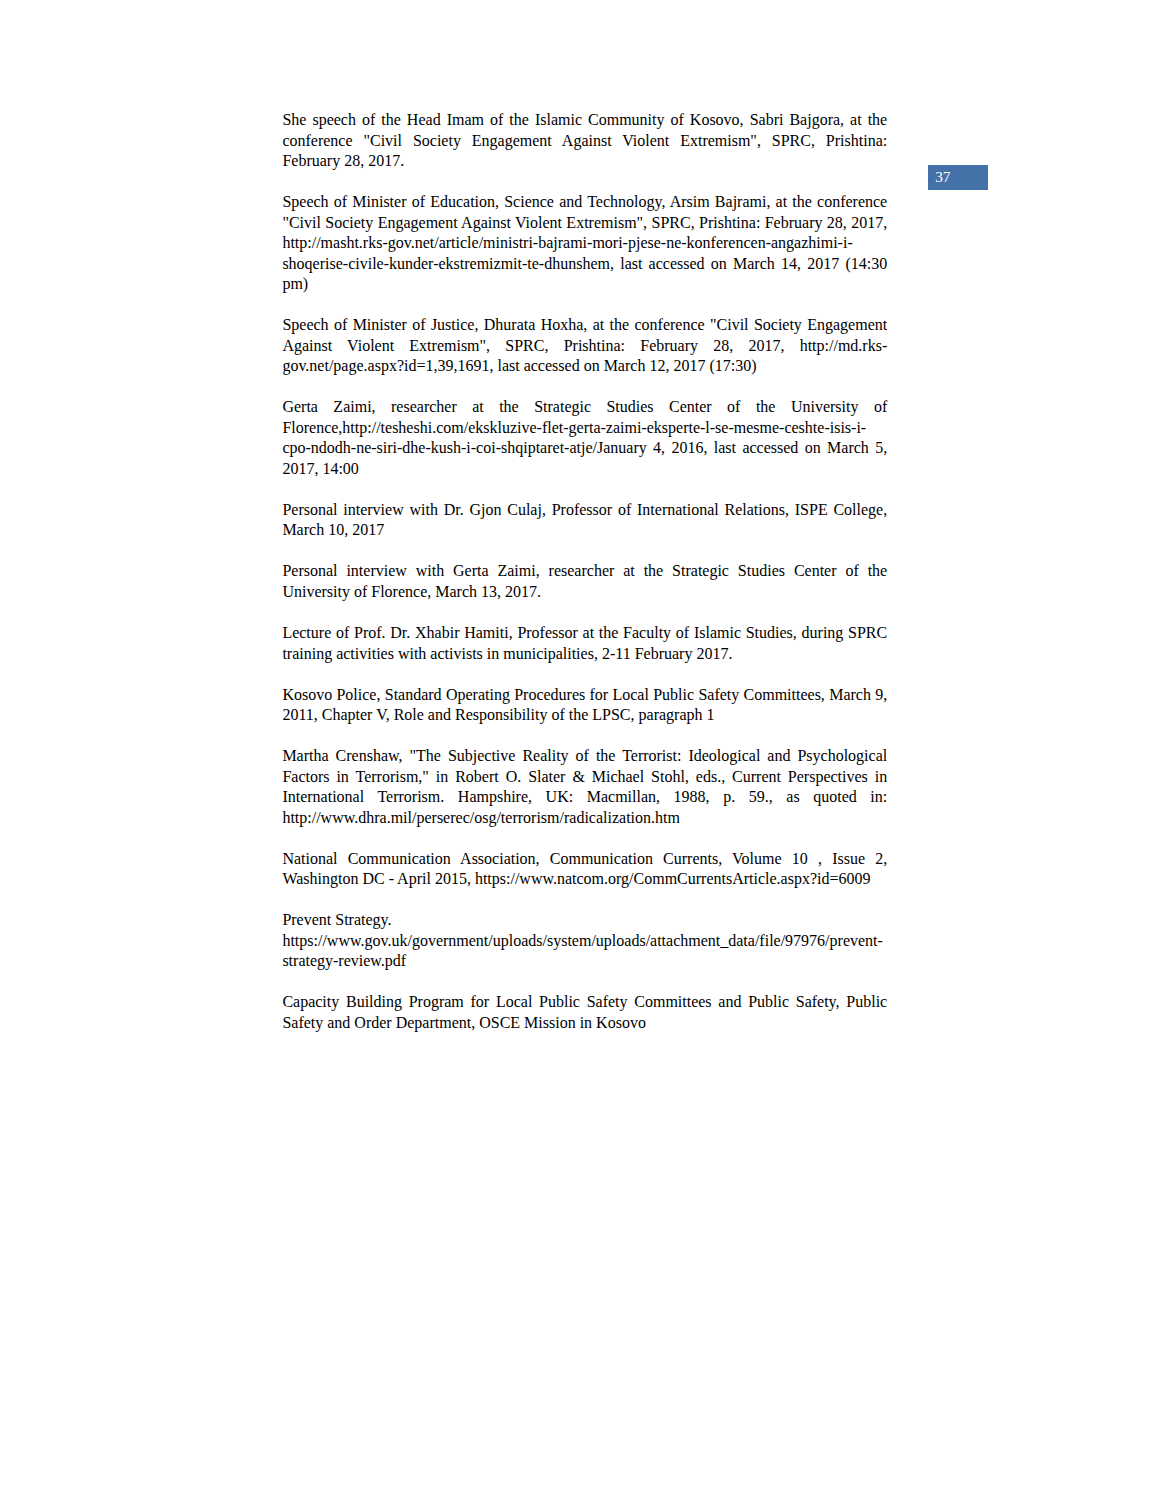37
She speech of the Head Imam of the Islamic Community of Kosovo, Sabri Bajgora, at the conference "Civil Society Engagement Against Violent Extremism", SPRC, Prishtina: February 28, 2017.
Speech of Minister of Education, Science and Technology, Arsim Bajrami, at the conference "Civil Society Engagement Against Violent Extremism", SPRC, Prishtina: February 28, 2017, http://masht.rks-gov.net/article/ministri-bajrami-mori-pjese-ne-konferencen-angazhimi-i-shoqerise-civile-kunder-ekstremizmit-te-dhunshem, last accessed on March 14, 2017 (14:30 pm)
Speech of Minister of Justice, Dhurata Hoxha, at the conference "Civil Society Engagement Against Violent Extremism", SPRC, Prishtina: February 28, 2017, http://md.rks-gov.net/page.aspx?id=1,39,1691, last accessed on March 12, 2017 (17:30)
Gerta Zaimi, researcher at the Strategic Studies Center of the University of Florence,http://tesheshi.com/ekskluzive-flet-gerta-zaimi-eksperte-l-se-mesme-ceshte-isis-i-cpo-ndodh-ne-siri-dhe-kush-i-coi-shqiptaret-atje/January 4, 2016, last accessed on March 5, 2017, 14:00
Personal interview with Dr. Gjon Culaj, Professor of International Relations, ISPE College, March 10, 2017
Personal interview with Gerta Zaimi, researcher at the Strategic Studies Center of the University of Florence, March 13, 2017.
Lecture of Prof. Dr. Xhabir Hamiti, Professor at the Faculty of Islamic Studies, during SPRC training activities with activists in municipalities, 2-11 February 2017.
Kosovo Police, Standard Operating Procedures for Local Public Safety Committees, March 9, 2011, Chapter V, Role and Responsibility of the LPSC, paragraph 1
Martha Crenshaw, "The Subjective Reality of the Terrorist: Ideological and Psychological Factors in Terrorism," in Robert O. Slater & Michael Stohl, eds., Current Perspectives in International Terrorism. Hampshire, UK: Macmillan, 1988, p. 59., as quoted in: http://www.dhra.mil/perserec/osg/terrorism/radicalization.htm
National Communication Association, Communication Currents, Volume 10 , Issue 2, Washington DC - April 2015, https://www.natcom.org/CommCurrentsArticle.aspx?id=6009
Prevent Strategy.
https://www.gov.uk/government/uploads/system/uploads/attachment_data/file/97976/prevent-strategy-review.pdf
Capacity Building Program for Local Public Safety Committees and Public Safety, Public Safety and Order Department, OSCE Mission in Kosovo